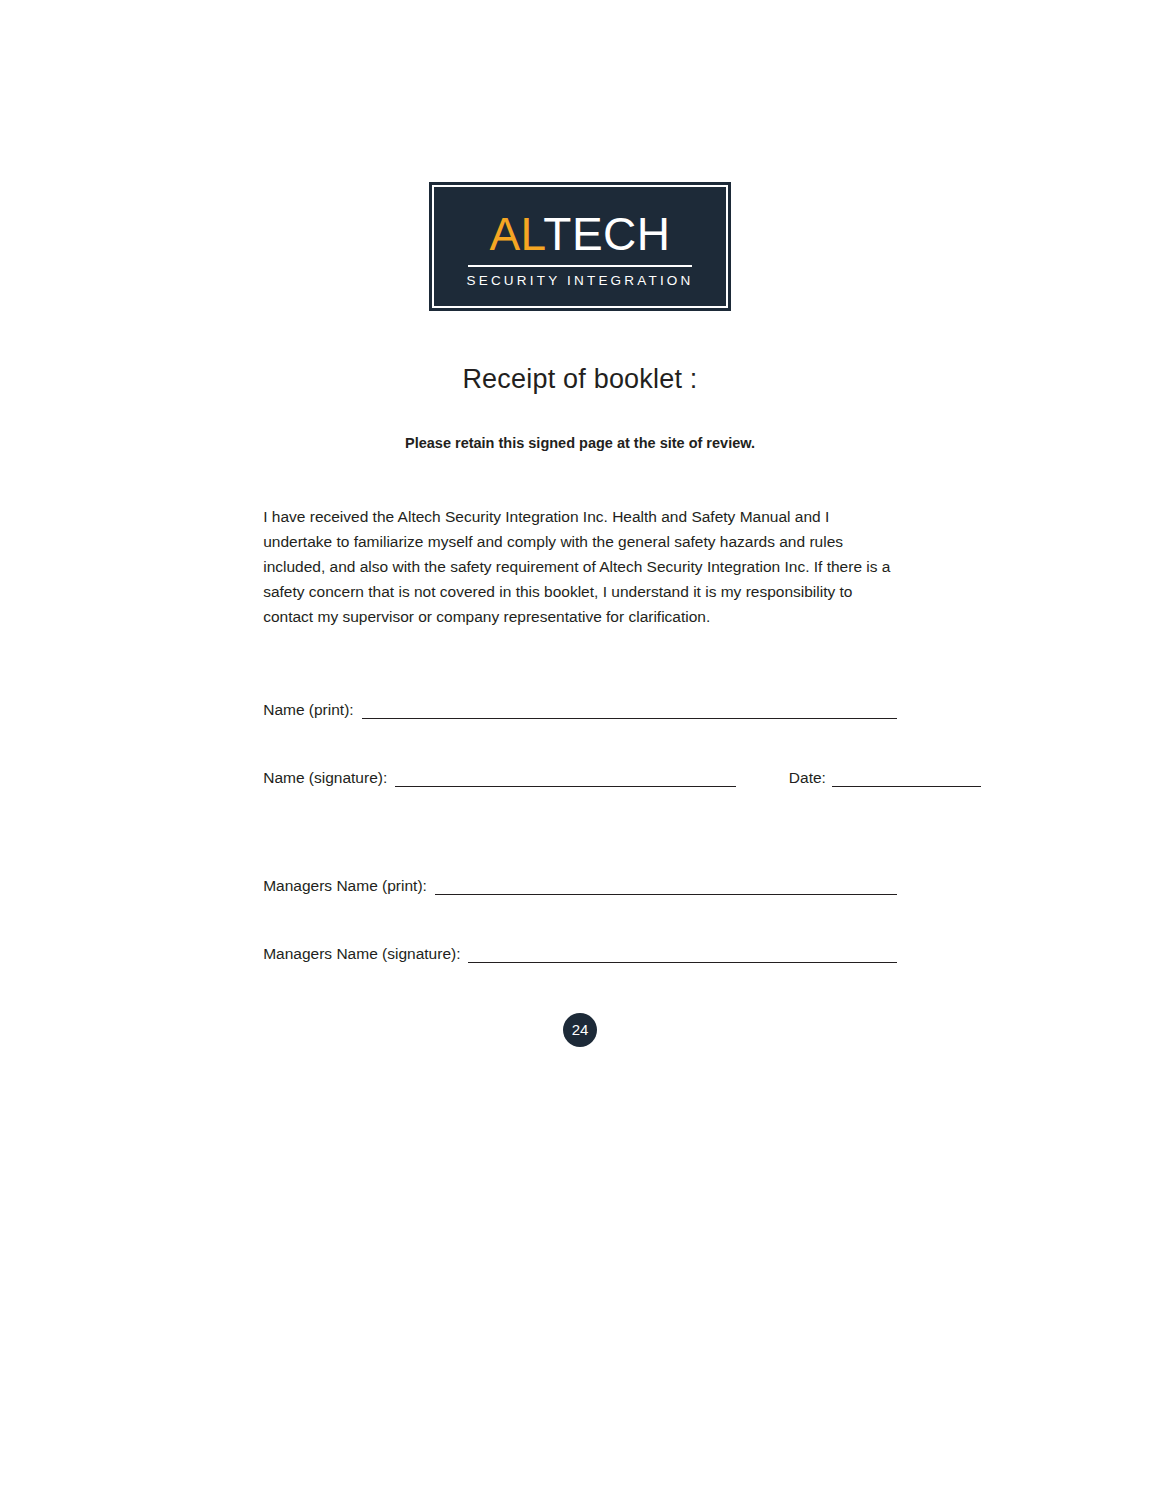AL TECH
SECURITY INTEGRATION
Receipt of booklet :
Please retain this signed page at the site of review.
I have received the Altech Security Integration Inc. Health and Safety Manual and I undertake to familiarize myself and comply with the general safety hazards and rules included, and also with the safety requirement of Altech Security Integration Inc. If there is a safety concern that is not covered in this booklet, I understand it is my responsibility to contact my supervisor or company representative for clarification.
Name (print):
Name (signature): Date:
Managers Name (print):
Managers Name (signature):
24